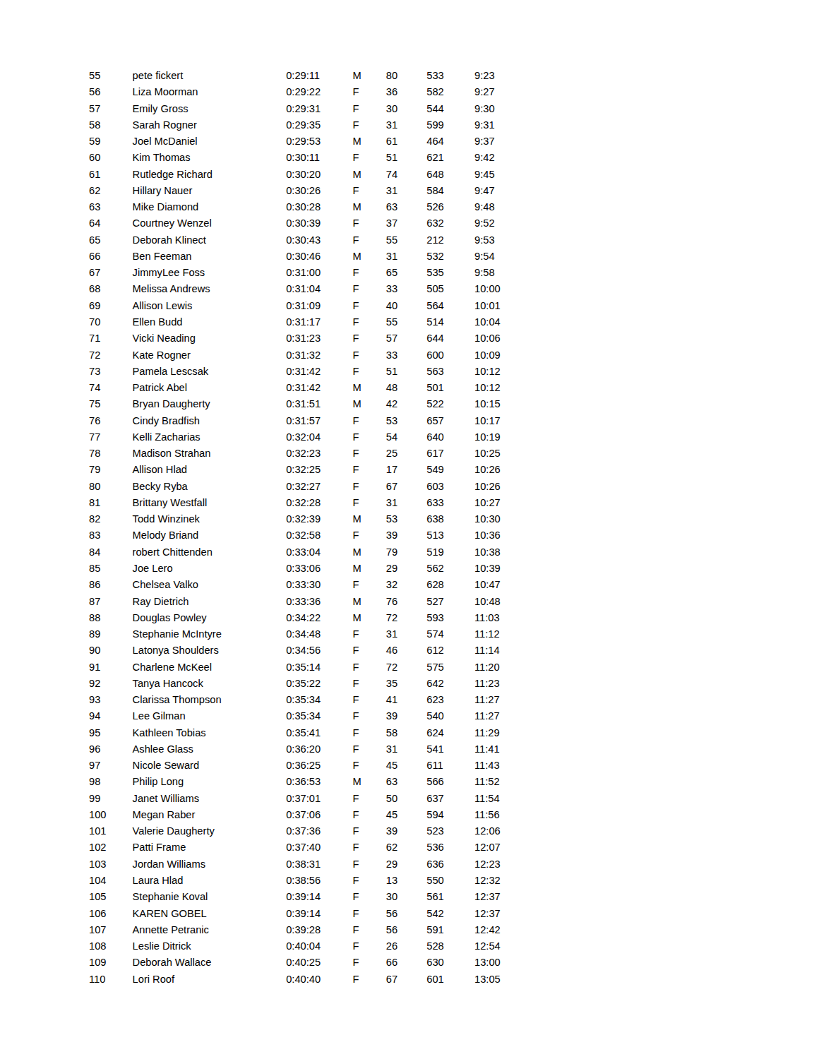| 55 | pete fickert | 0:29:11 | M | 80 | 533 | 9:23 |
| 56 | Liza Moorman | 0:29:22 | F | 36 | 582 | 9:27 |
| 57 | Emily Gross | 0:29:31 | F | 30 | 544 | 9:30 |
| 58 | Sarah Rogner | 0:29:35 | F | 31 | 599 | 9:31 |
| 59 | Joel McDaniel | 0:29:53 | M | 61 | 464 | 9:37 |
| 60 | Kim Thomas | 0:30:11 | F | 51 | 621 | 9:42 |
| 61 | Rutledge Richard | 0:30:20 | M | 74 | 648 | 9:45 |
| 62 | Hillary Nauer | 0:30:26 | F | 31 | 584 | 9:47 |
| 63 | Mike Diamond | 0:30:28 | M | 63 | 526 | 9:48 |
| 64 | Courtney Wenzel | 0:30:39 | F | 37 | 632 | 9:52 |
| 65 | Deborah Klinect | 0:30:43 | F | 55 | 212 | 9:53 |
| 66 | Ben Feeman | 0:30:46 | M | 31 | 532 | 9:54 |
| 67 | JimmyLee Foss | 0:31:00 | F | 65 | 535 | 9:58 |
| 68 | Melissa Andrews | 0:31:04 | F | 33 | 505 | 10:00 |
| 69 | Allison Lewis | 0:31:09 | F | 40 | 564 | 10:01 |
| 70 | Ellen Budd | 0:31:17 | F | 55 | 514 | 10:04 |
| 71 | Vicki Neading | 0:31:23 | F | 57 | 644 | 10:06 |
| 72 | Kate Rogner | 0:31:32 | F | 33 | 600 | 10:09 |
| 73 | Pamela Lescsak | 0:31:42 | F | 51 | 563 | 10:12 |
| 74 | Patrick Abel | 0:31:42 | M | 48 | 501 | 10:12 |
| 75 | Bryan Daugherty | 0:31:51 | M | 42 | 522 | 10:15 |
| 76 | Cindy Bradfish | 0:31:57 | F | 53 | 657 | 10:17 |
| 77 | Kelli Zacharias | 0:32:04 | F | 54 | 640 | 10:19 |
| 78 | Madison Strahan | 0:32:23 | F | 25 | 617 | 10:25 |
| 79 | Allison Hlad | 0:32:25 | F | 17 | 549 | 10:26 |
| 80 | Becky Ryba | 0:32:27 | F | 67 | 603 | 10:26 |
| 81 | Brittany Westfall | 0:32:28 | F | 31 | 633 | 10:27 |
| 82 | Todd Winzinek | 0:32:39 | M | 53 | 638 | 10:30 |
| 83 | Melody Briand | 0:32:58 | F | 39 | 513 | 10:36 |
| 84 | robert Chittenden | 0:33:04 | M | 79 | 519 | 10:38 |
| 85 | Joe Lero | 0:33:06 | M | 29 | 562 | 10:39 |
| 86 | Chelsea Valko | 0:33:30 | F | 32 | 628 | 10:47 |
| 87 | Ray Dietrich | 0:33:36 | M | 76 | 527 | 10:48 |
| 88 | Douglas Powley | 0:34:22 | M | 72 | 593 | 11:03 |
| 89 | Stephanie McIntyre | 0:34:48 | F | 31 | 574 | 11:12 |
| 90 | Latonya Shoulders | 0:34:56 | F | 46 | 612 | 11:14 |
| 91 | Charlene McKeel | 0:35:14 | F | 72 | 575 | 11:20 |
| 92 | Tanya Hancock | 0:35:22 | F | 35 | 642 | 11:23 |
| 93 | Clarissa Thompson | 0:35:34 | F | 41 | 623 | 11:27 |
| 94 | Lee Gilman | 0:35:34 | F | 39 | 540 | 11:27 |
| 95 | Kathleen Tobias | 0:35:41 | F | 58 | 624 | 11:29 |
| 96 | Ashlee Glass | 0:36:20 | F | 31 | 541 | 11:41 |
| 97 | Nicole Seward | 0:36:25 | F | 45 | 611 | 11:43 |
| 98 | Philip Long | 0:36:53 | M | 63 | 566 | 11:52 |
| 99 | Janet Williams | 0:37:01 | F | 50 | 637 | 11:54 |
| 100 | Megan Raber | 0:37:06 | F | 45 | 594 | 11:56 |
| 101 | Valerie Daugherty | 0:37:36 | F | 39 | 523 | 12:06 |
| 102 | Patti Frame | 0:37:40 | F | 62 | 536 | 12:07 |
| 103 | Jordan Williams | 0:38:31 | F | 29 | 636 | 12:23 |
| 104 | Laura Hlad | 0:38:56 | F | 13 | 550 | 12:32 |
| 105 | Stephanie Koval | 0:39:14 | F | 30 | 561 | 12:37 |
| 106 | KAREN GOBEL | 0:39:14 | F | 56 | 542 | 12:37 |
| 107 | Annette Petranic | 0:39:28 | F | 56 | 591 | 12:42 |
| 108 | Leslie Ditrick | 0:40:04 | F | 26 | 528 | 12:54 |
| 109 | Deborah Wallace | 0:40:25 | F | 66 | 630 | 13:00 |
| 110 | Lori Roof | 0:40:40 | F | 67 | 601 | 13:05 |